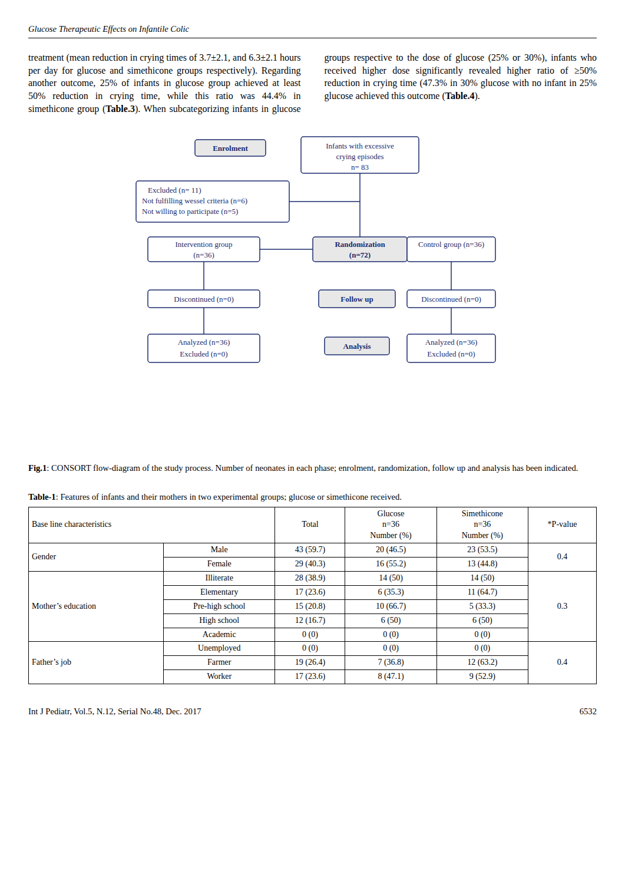Glucose Therapeutic Effects on Infantile Colic
treatment (mean reduction in crying times of 3.7±2.1, and 6.3±2.1 hours per day for glucose and simethicone groups respectively). Regarding another outcome, 25% of infants in glucose group achieved at least 50% reduction in crying time, while this ratio was 44.4% in simethicone group (Table.3). When subcategorizing infants in glucose groups respective to the dose of glucose (25% or 30%), infants who received higher dose significantly revealed higher ratio of ≥50% reduction in crying time (47.3% in 30% glucose with no infant in 25% glucose achieved this outcome (Table.4).
Enrolment Infants with excessive crying episodes n= 83 Excluded (n= 11) Not fulfilling wessel criteria (n=6) Not willing to participate (n=5) Randomization (n=72) Intervention group (n=36) Control group (n=36) Follow up Discontinued (n=0) Discontinued (n=0) Analysis Analyzed (n=36) Excluded (n=0) Analyzed (n=36) Excluded (n=0)
Fig.1: CONSORT flow-diagram of the study process. Number of neonates in each phase; enrolment, randomization, follow up and analysis has been indicated.
Table-1: Features of infants and their mothers in two experimental groups; glucose or simethicone received.
| Base line characteristics | Total | Glucose n=36 Number (%) | Simethicone n=36 Number (%) | *P-value |
| --- | --- | --- | --- | --- |
| Gender | Male | 43 (59.7) | 20 (46.5) | 23 (53.5) | 0.4 |
| Female | 29 (40.3) | 16 (55.2) | 13 (44.8) |
| Mother’s education | Illiterate | 28 (38.9) | 14 (50) | 14 (50) | 0.3 |
| Elementary | 17 (23.6) | 6 (35.3) | 11 (64.7) |
| Pre-high school | 15 (20.8) | 10 (66.7) | 5 (33.3) |
| High school | 12 (16.7) | 6 (50) | 6 (50) |
| Academic | 0 (0) | 0 (0) | 0 (0) |
| Father’s job | Unemployed | 0 (0) | 0 (0) | 0 (0) | 0.4 |
| Farmer | 19 (26.4) | 7 (36.8) | 12 (63.2) |
| Worker | 17 (23.6) | 8 (47.1) | 9 (52.9) |
Int J Pediatr, Vol.5, N.12, Serial No.48, Dec. 2017 6532